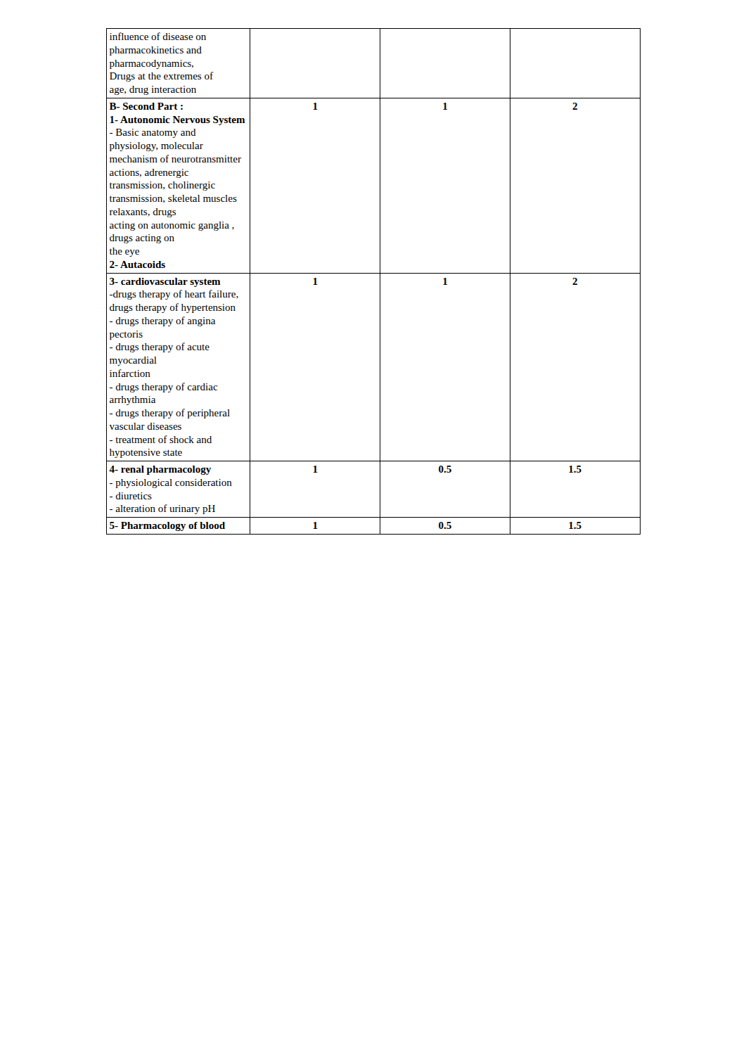| influence of disease on pharmacokinetics and pharmacodynamics, Drugs at the extremes of age, drug interaction | | | |
| B- Second Part : 1- Autonomic Nervous System - Basic anatomy and physiology, molecular mechanism of neurotransmitter actions, adrenergic transmission, cholinergic transmission, skeletal muscles relaxants, drugs acting on autonomic ganglia , drugs acting on the eye 2- Autacoids | 1 | 1 | 2 |
| 3- cardiovascular system -drugs therapy of heart failure, drugs therapy of hypertension - drugs therapy of angina pectoris - drugs therapy of acute myocardial infarction - drugs therapy of cardiac arrhythmia - drugs therapy of peripheral vascular diseases - treatment of shock and hypotensive state | 1 | 1 | 2 |
| 4- renal pharmacology - physiological consideration - diuretics - alteration of urinary pH | 1 | 0.5 | 1.5 |
| 5- Pharmacology of blood | 1 | 0.5 | 1.5 |